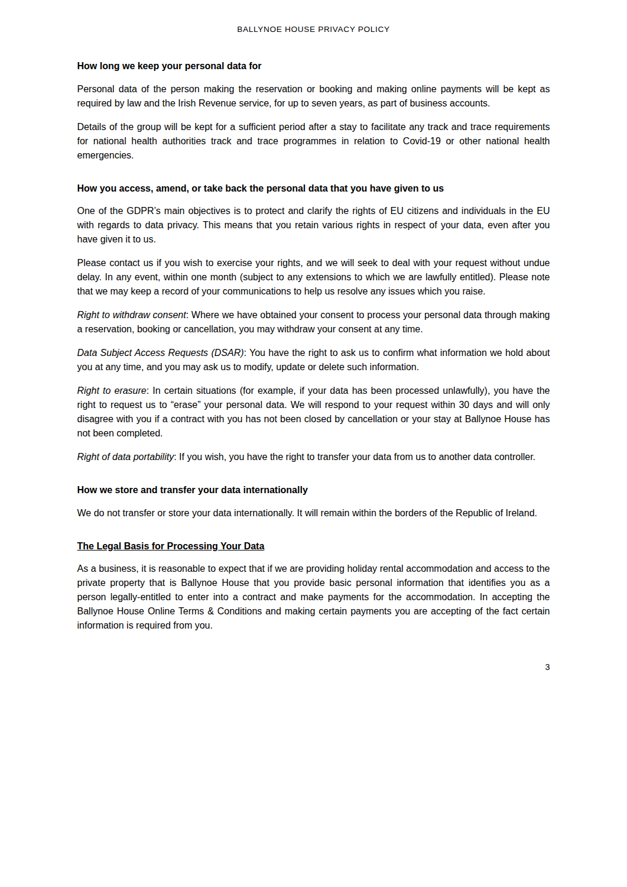BALLYNOE HOUSE PRIVACY POLICY
How long we keep your personal data for
Personal data of the person making the reservation or booking and making online payments will be kept as required by law and the Irish Revenue service, for up to seven years, as part of business accounts.
Details of the group will be kept for a sufficient period after a stay to facilitate any track and trace requirements for national health authorities track and trace programmes in relation to Covid-19 or other national health emergencies.
How you access, amend, or take back the personal data that you have given to us
One of the GDPR’s main objectives is to protect and clarify the rights of EU citizens and individuals in the EU with regards to data privacy. This means that you retain various rights in respect of your data, even after you have given it to us.
Please contact us if you wish to exercise your rights, and we will seek to deal with your request without undue delay. In any event, within one month (subject to any extensions to which we are lawfully entitled). Please note that we may keep a record of your communications to help us resolve any issues which you raise.
Right to withdraw consent: Where we have obtained your consent to process your personal data through making a reservation, booking or cancellation, you may withdraw your consent at any time.
Data Subject Access Requests (DSAR): You have the right to ask us to confirm what information we hold about you at any time, and you may ask us to modify, update or delete such information.
Right to erasure: In certain situations (for example, if your data has been processed unlawfully), you have the right to request us to “erase” your personal data. We will respond to your request within 30 days and will only disagree with you if a contract with you has not been closed by cancellation or your stay at Ballynoe House has not been completed.
Right of data portability: If you wish, you have the right to transfer your data from us to another data controller.
How we store and transfer your data internationally
We do not transfer or store your data internationally. It will remain within the borders of the Republic of Ireland.
The Legal Basis for Processing Your Data
As a business, it is reasonable to expect that if we are providing holiday rental accommodation and access to the private property that is Ballynoe House that you provide basic personal information that identifies you as a person legally-entitled to enter into a contract and make payments for the accommodation. In accepting the Ballynoe House Online Terms & Conditions and making certain payments you are accepting of the fact certain information is required from you.
3